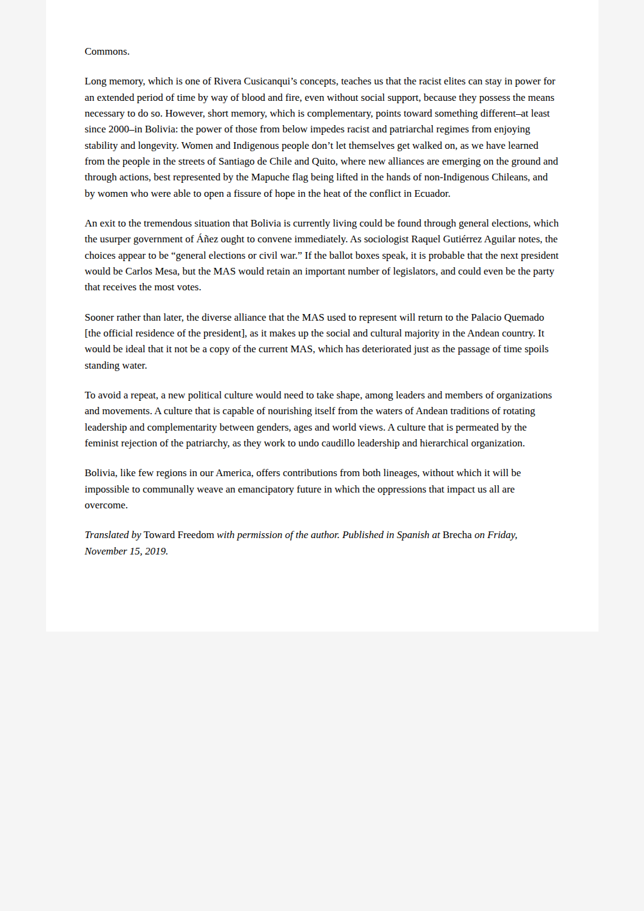Commons.
Long memory, which is one of Rivera Cusicanqui’s concepts, teaches us that the racist elites can stay in power for an extended period of time by way of blood and fire, even without social support, because they possess the means necessary to do so. However, short memory, which is complementary, points toward something different–at least since 2000–in Bolivia: the power of those from below impedes racist and patriarchal regimes from enjoying stability and longevity. Women and Indigenous people don’t let themselves get walked on, as we have learned from the people in the streets of Santiago de Chile and Quito, where new alliances are emerging on the ground and through actions, best represented by the Mapuche flag being lifted in the hands of non-Indigenous Chileans, and by women who were able to open a fissure of hope in the heat of the conflict in Ecuador.
An exit to the tremendous situation that Bolivia is currently living could be found through general elections, which the usurper government of Áñez ought to convene immediately. As sociologist Raquel Gutiérrez Aguilar notes, the choices appear to be “general elections or civil war.” If the ballot boxes speak, it is probable that the next president would be Carlos Mesa, but the MAS would retain an important number of legislators, and could even be the party that receives the most votes.
Sooner rather than later, the diverse alliance that the MAS used to represent will return to the Palacio Quemado [the official residence of the president], as it makes up the social and cultural majority in the Andean country. It would be ideal that it not be a copy of the current MAS, which has deteriorated just as the passage of time spoils standing water.
To avoid a repeat, a new political culture would need to take shape, among leaders and members of organizations and movements. A culture that is capable of nourishing itself from the waters of Andean traditions of rotating leadership and complementarity between genders, ages and world views. A culture that is permeated by the feminist rejection of the patriarchy, as they work to undo caudillo leadership and hierarchical organization.
Bolivia, like few regions in our America, offers contributions from both lineages, without which it will be impossible to communally weave an emancipatory future in which the oppressions that impact us all are overcome.
Translated by Toward Freedom with permission of the author. Published in Spanish at Brecha on Friday, November 15, 2019.